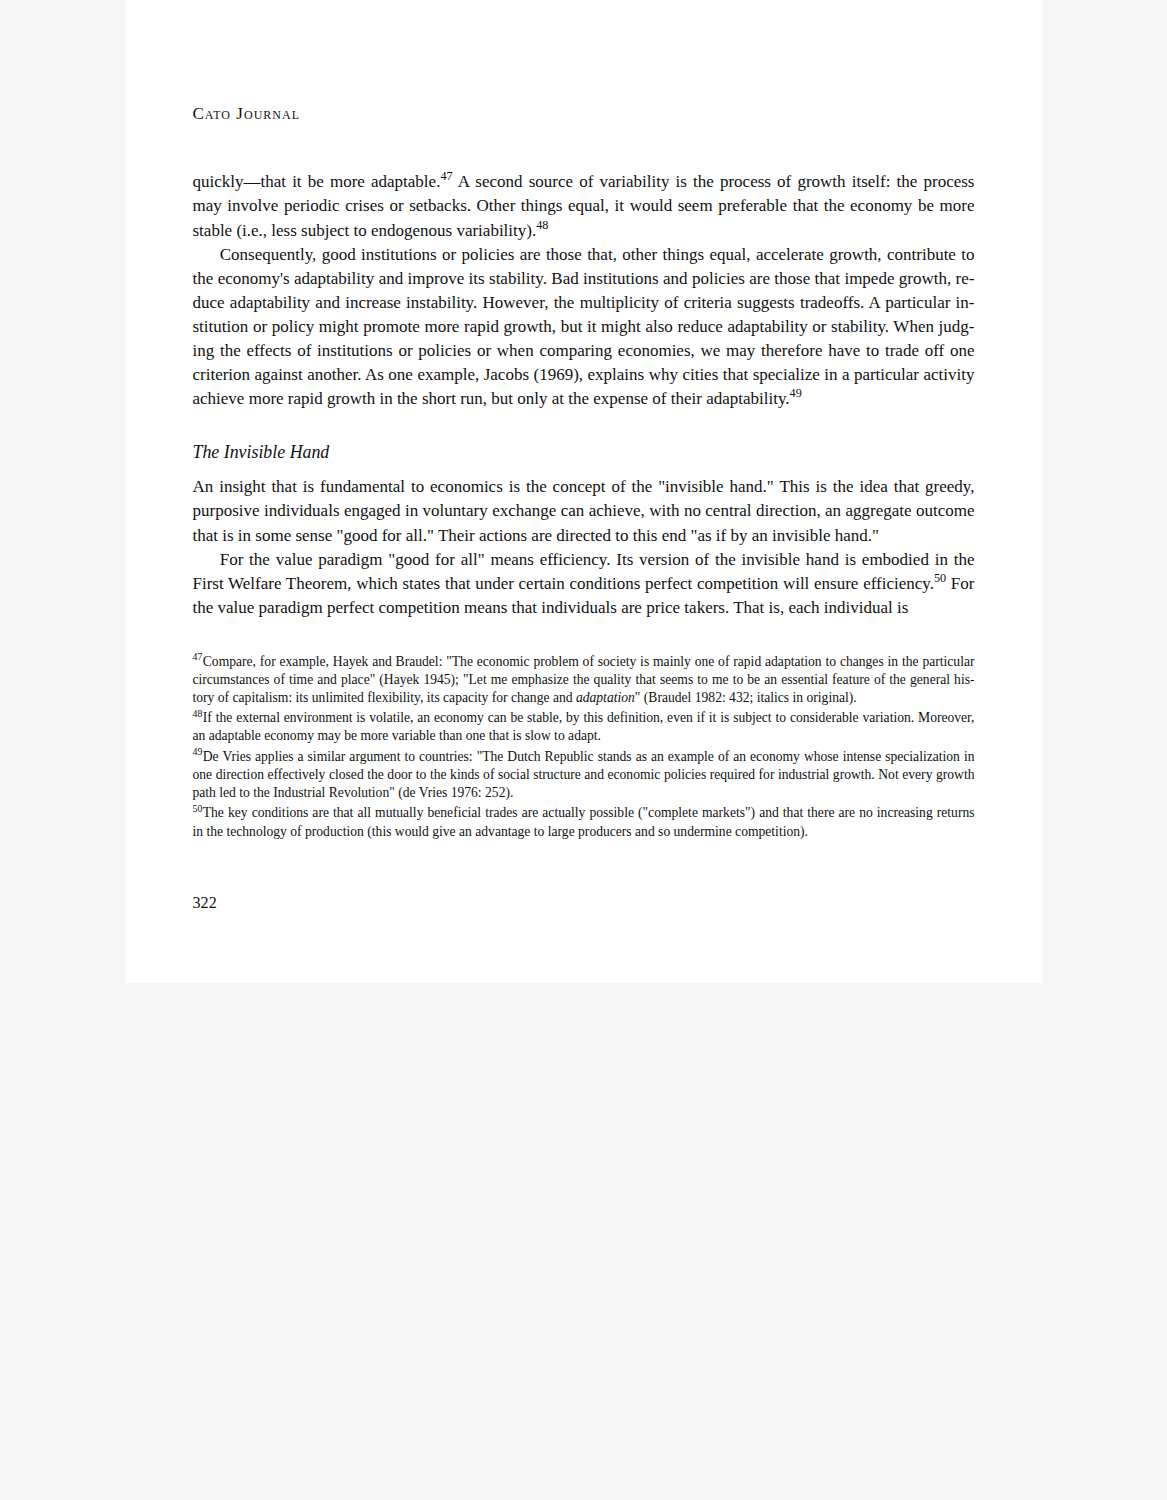Cato Journal
quickly—that it be more adaptable.47 A second source of variability is the process of growth itself: the process may involve periodic crises or setbacks. Other things equal, it would seem preferable that the economy be more stable (i.e., less subject to endogenous variability).48
Consequently, good institutions or policies are those that, other things equal, accelerate growth, contribute to the economy's adaptability and improve its stability. Bad institutions and policies are those that impede growth, reduce adaptability and increase instability. However, the multiplicity of criteria suggests tradeoffs. A particular institution or policy might promote more rapid growth, but it might also reduce adaptability or stability. When judging the effects of institutions or policies or when comparing economies, we may therefore have to trade off one criterion against another. As one example, Jacobs (1969), explains why cities that specialize in a particular activity achieve more rapid growth in the short run, but only at the expense of their adaptability.49
The Invisible Hand
An insight that is fundamental to economics is the concept of the "invisible hand." This is the idea that greedy, purposive individuals engaged in voluntary exchange can achieve, with no central direction, an aggregate outcome that is in some sense "good for all." Their actions are directed to this end "as if by an invisible hand."
For the value paradigm "good for all" means efficiency. Its version of the invisible hand is embodied in the First Welfare Theorem, which states that under certain conditions perfect competition will ensure efficiency.50 For the value paradigm perfect competition means that individuals are price takers. That is, each individual is
47Compare, for example, Hayek and Braudel: "The economic problem of society is mainly one of rapid adaptation to changes in the particular circumstances of time and place" (Hayek 1945); "Let me emphasize the quality that seems to me to be an essential feature of the general history of capitalism: its unlimited flexibility, its capacity for change and adaptation" (Braudel 1982: 432; italics in original).
48If the external environment is volatile, an economy can be stable, by this definition, even if it is subject to considerable variation. Moreover, an adaptable economy may be more variable than one that is slow to adapt.
49De Vries applies a similar argument to countries: "The Dutch Republic stands as an example of an economy whose intense specialization in one direction effectively closed the door to the kinds of social structure and economic policies required for industrial growth. Not every growth path led to the Industrial Revolution" (de Vries 1976: 252).
50The key conditions are that all mutually beneficial trades are actually possible ("complete markets") and that there are no increasing returns in the technology of production (this would give an advantage to large producers and so undermine competition).
322